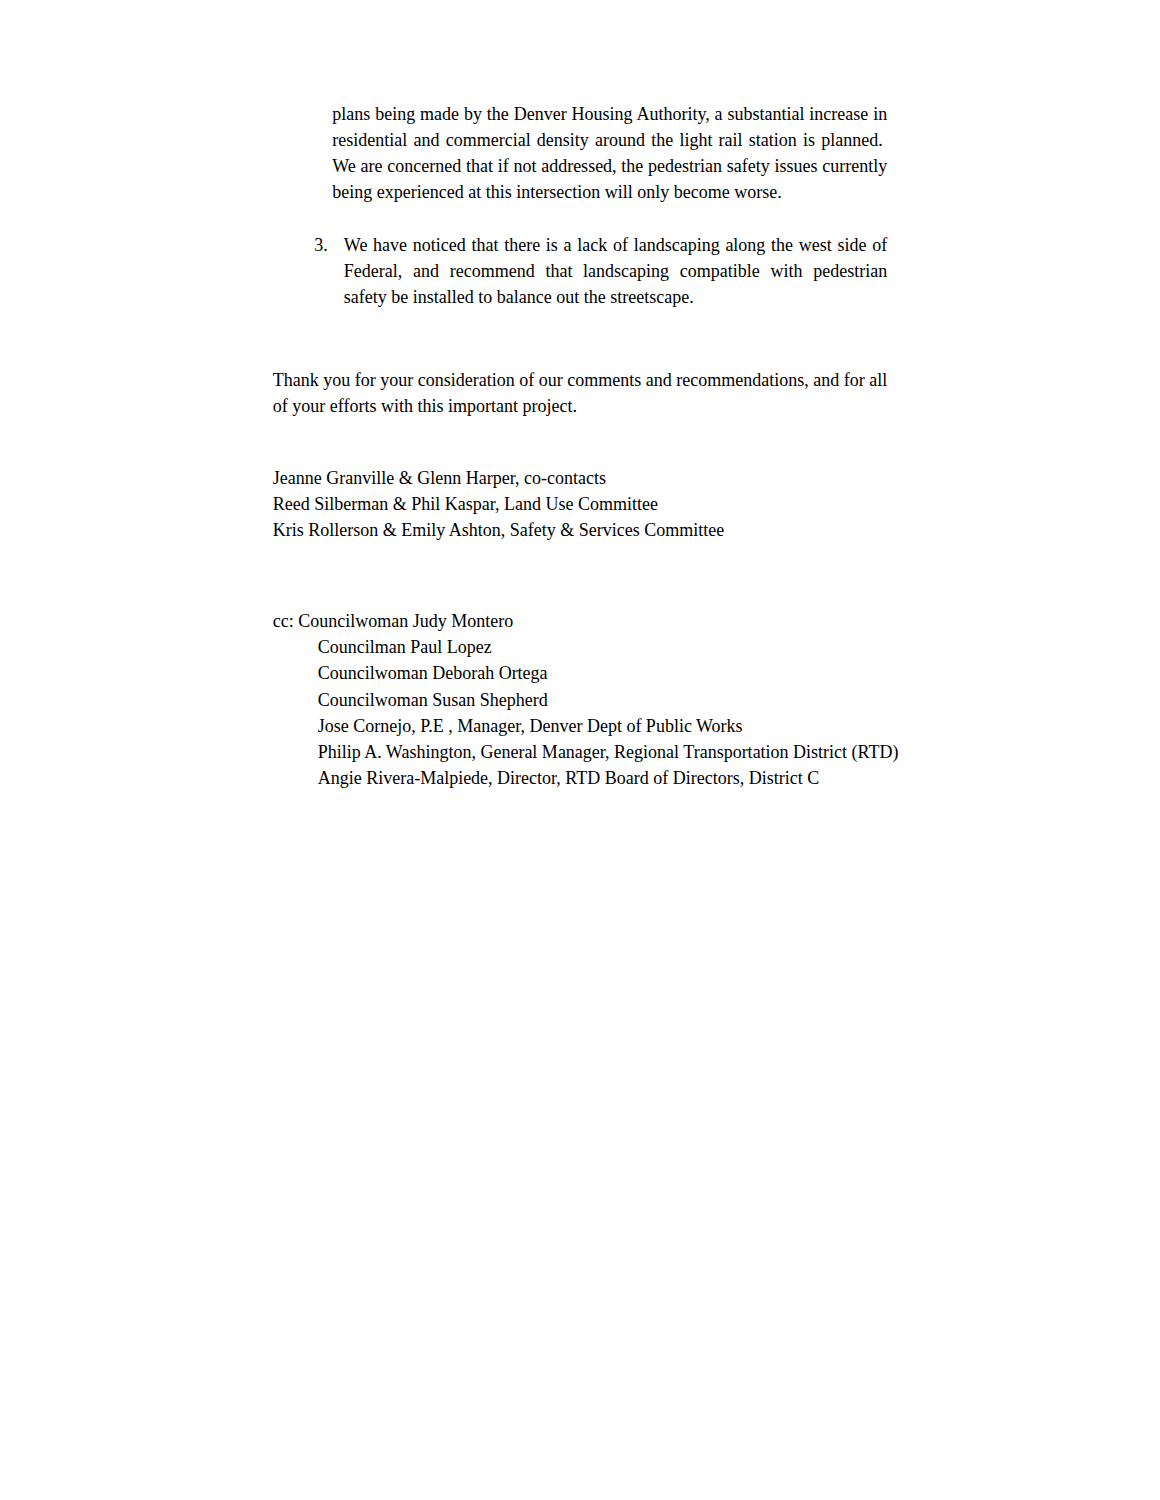plans being made by the Denver Housing Authority, a substantial increase in residential and commercial density around the light rail station is planned. We are concerned that if not addressed, the pedestrian safety issues currently being experienced at this intersection will only become worse.
We have noticed that there is a lack of landscaping along the west side of Federal, and recommend that landscaping compatible with pedestrian safety be installed to balance out the streetscape.
Thank you for your consideration of our comments and recommendations, and for all of your efforts with this important project.
Jeanne Granville & Glenn Harper, co-contacts
Reed Silberman & Phil Kaspar, Land Use Committee
Kris Rollerson & Emily Ashton, Safety & Services Committee
cc: Councilwoman Judy Montero
Councilman Paul Lopez
Councilwoman Deborah Ortega
Councilwoman Susan Shepherd
Jose Cornejo, P.E , Manager, Denver Dept of Public Works
Philip A. Washington, General Manager, Regional Transportation District (RTD)
Angie Rivera-Malpiede, Director, RTD Board of Directors, District C